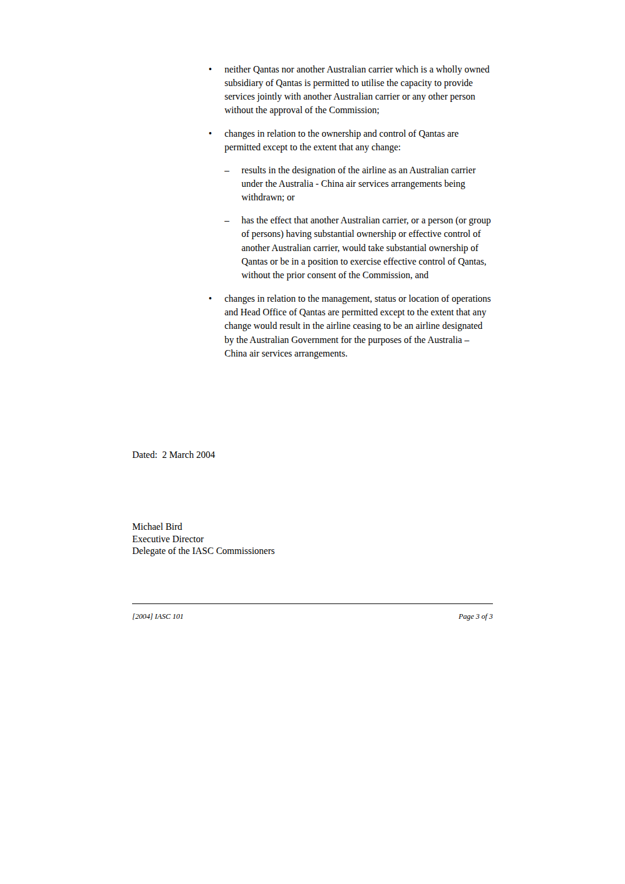neither Qantas nor another Australian carrier which is a wholly owned subsidiary of Qantas is permitted to utilise the capacity to provide services jointly with another Australian carrier or any other person without the approval of the Commission;
changes in relation to the ownership and control of Qantas are permitted except to the extent that any change:
results in the designation of the airline as an Australian carrier under the Australia - China air services arrangements being withdrawn; or
has the effect that another Australian carrier, or a person (or group of persons) having substantial ownership or effective control of another Australian carrier, would take substantial ownership of Qantas or be in a position to exercise effective control of Qantas, without the prior consent of the Commission, and
changes in relation to the management, status or location of operations and Head Office of Qantas are permitted except to the extent that any change would result in the airline ceasing to be an airline designated by the Australian Government for the purposes of the Australia – China air services arrangements.
Dated: 2 March 2004
Michael Bird
Executive Director
Delegate of the IASC Commissioners
[2004] IASC 101
Page 3 of 3